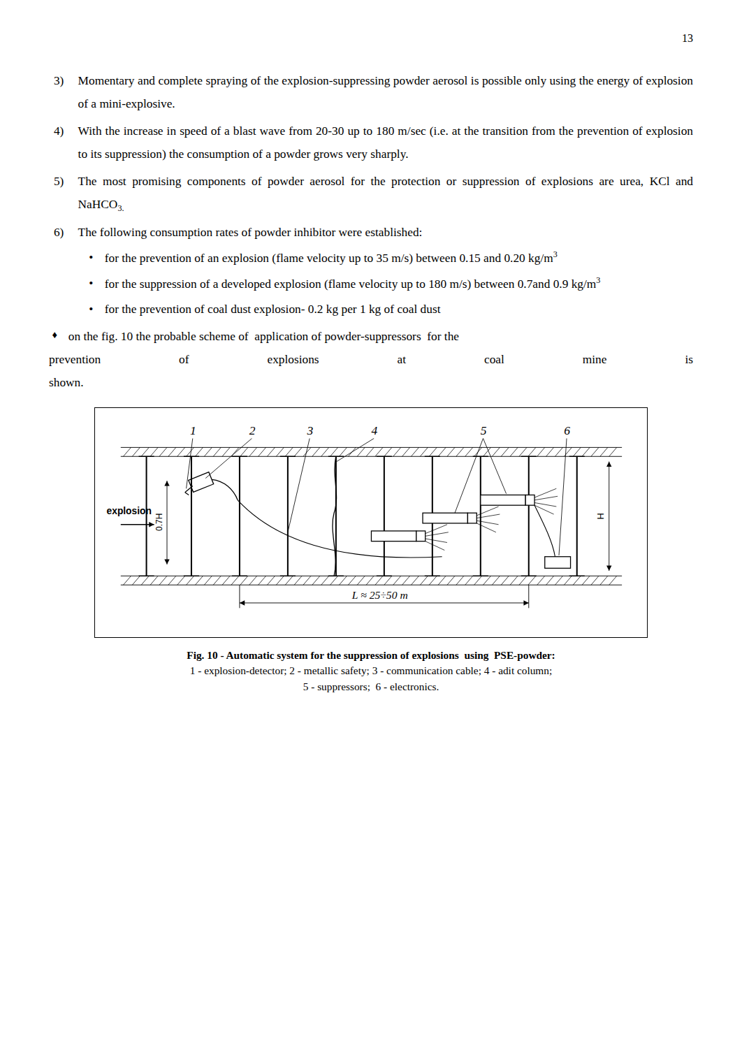13
3) Momentary and complete spraying of the explosion-suppressing powder aerosol is possible only using the energy of explosion of a mini-explosive.
4) With the increase in speed of a blast wave from 20-30 up to 180 m/sec (i.e. at the transition from the prevention of explosion to its suppression) the consumption of a powder grows very sharply.
5) The most promising components of powder aerosol for the protection or suppression of explosions are urea, KCl and NaHCO3.
6) The following consumption rates of powder inhibitor were established:
for the prevention of an explosion (flame velocity up to 35 m/s) between 0.15 and 0.20 kg/m3
for the suppression of a developed explosion (flame velocity up to 180 m/s) between 0.7and 0.9 kg/m3
for the prevention of coal dust explosion- 0.2 kg per 1 kg of coal dust
on the fig. 10 the probable scheme of application of powder-suppressors for the
prevention of explosions at coal mine is
shown.
explosion 0.7H H L ≈ 25÷50 m 1 2 3 4 5 6
Fig. 10 - Automatic system for the suppression of explosions using PSE-powder:
1 - explosion-detector; 2 - metallic safety; 3 - communication cable; 4 - adit column;
5 - suppressors; 6 - electronics.